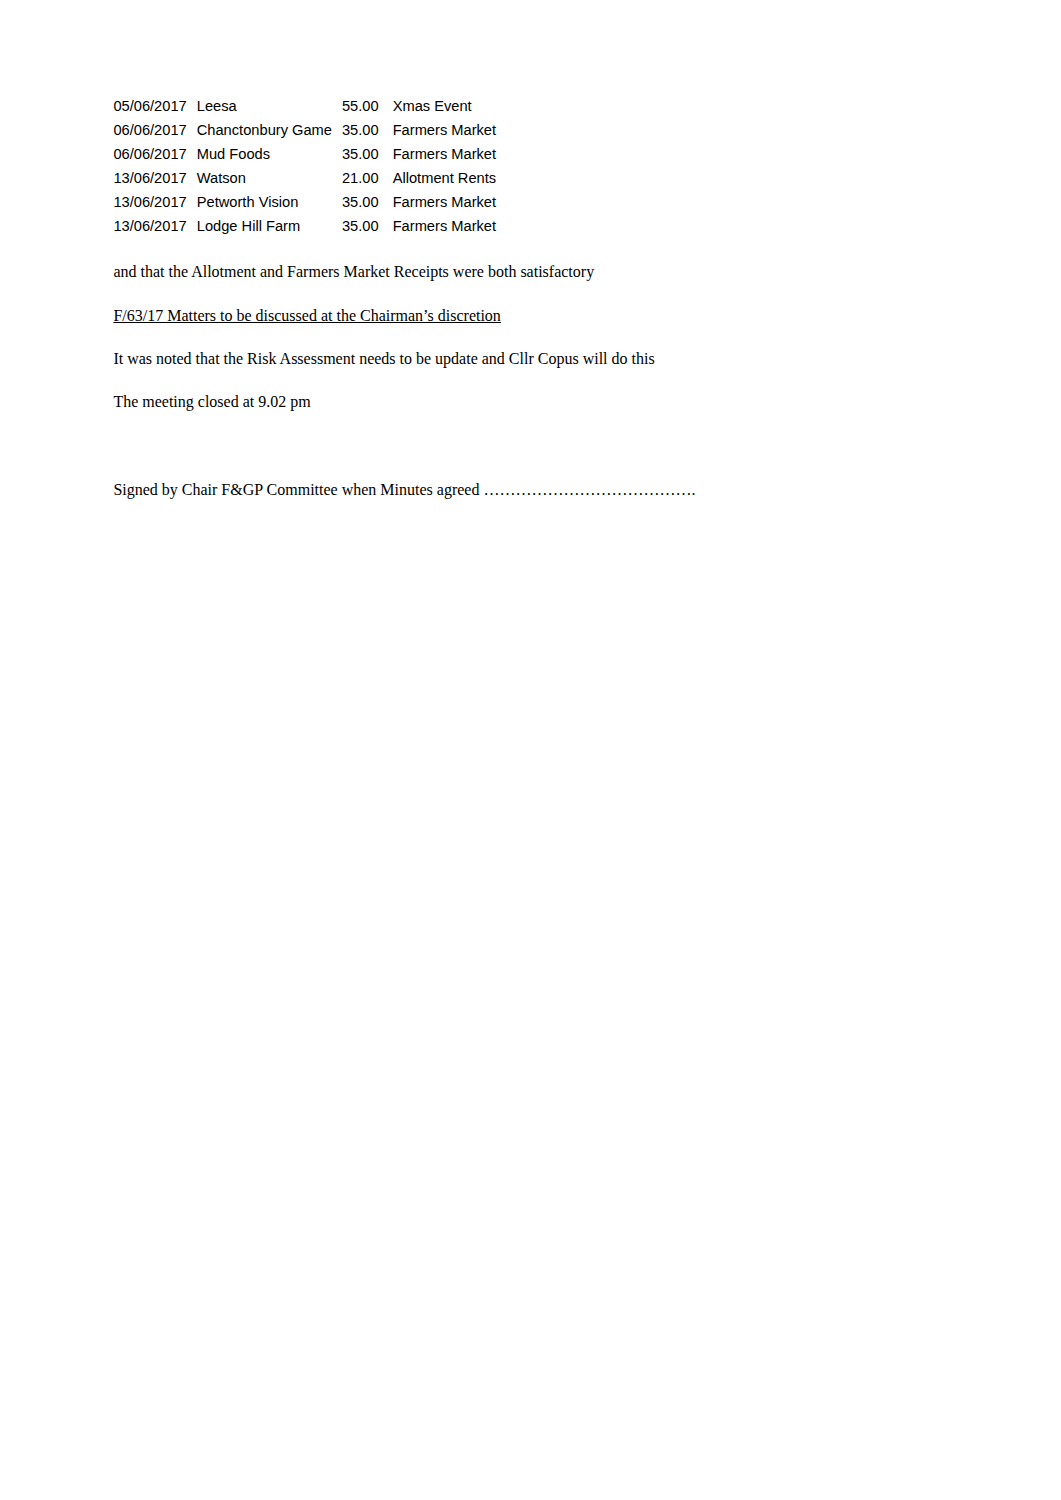| 05/06/2017 | Leesa | 55.00 | Xmas Event |
| 06/06/2017 | Chanctonbury Game | 35.00 | Farmers Market |
| 06/06/2017 | Mud Foods | 35.00 | Farmers Market |
| 13/06/2017 | Watson | 21.00 | Allotment Rents |
| 13/06/2017 | Petworth Vision | 35.00 | Farmers Market |
| 13/06/2017 | Lodge Hill Farm | 35.00 | Farmers Market |
and that the Allotment and Farmers Market Receipts were both satisfactory
F/63/17 Matters to be discussed at the Chairman’s discretion
It was noted that the Risk Assessment needs to be update and Cllr Copus will do this
The meeting closed at 9.02 pm
Signed by Chair F&GP Committee when Minutes agreed ………………………………….